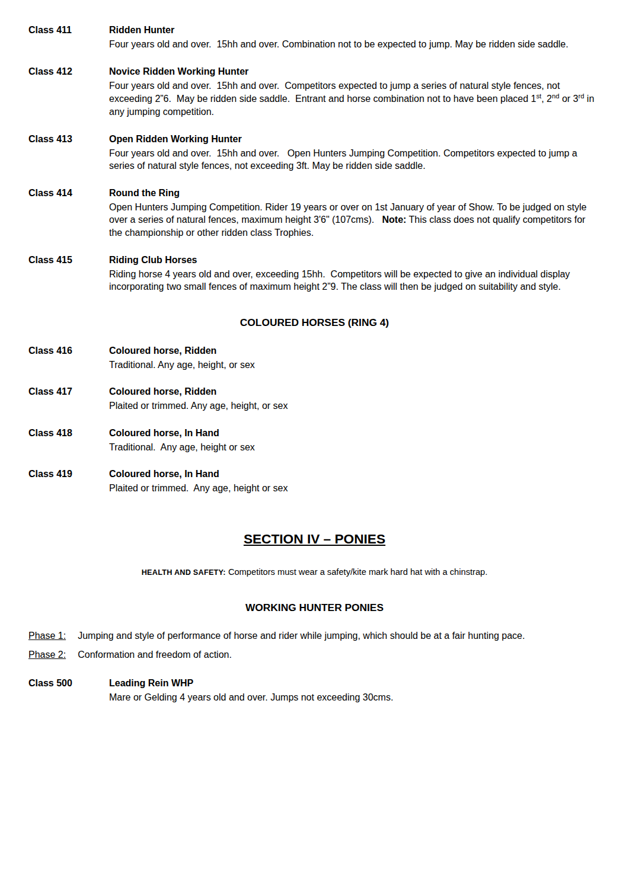Class 411
Ridden Hunter
Four years old and over. 15hh and over. Combination not to be expected to jump. May be ridden side saddle.
Class 412
Novice Ridden Working Hunter
Four years old and over. 15hh and over. Competitors expected to jump a series of natural style fences, not exceeding 2”6. May be ridden side saddle. Entrant and horse combination not to have been placed 1st, 2nd or 3rd in any jumping competition.
Class 413
Open Ridden Working Hunter
Four years old and over. 15hh and over. Open Hunters Jumping Competition. Competitors expected to jump a series of natural style fences, not exceeding 3ft. May be ridden side saddle.
Class 414
Round the Ring
Open Hunters Jumping Competition. Rider 19 years or over on 1st January of year of Show. To be judged on style over a series of natural fences, maximum height 3'6" (107cms). Note: This class does not qualify competitors for the championship or other ridden class Trophies.
Class 415
Riding Club Horses
Riding horse 4 years old and over, exceeding 15hh. Competitors will be expected to give an individual display incorporating two small fences of maximum height 2”9. The class will then be judged on suitability and style.
COLOURED HORSES (RING 4)
Class 416
Coloured horse, Ridden
Traditional. Any age, height, or sex
Class 417
Coloured horse, Ridden
Plaited or trimmed. Any age, height, or sex
Class 418
Coloured horse, In Hand
Traditional. Any age, height or sex
Class 419
Coloured horse, In Hand
Plaited or trimmed. Any age, height or sex
SECTION IV – PONIES
HEALTH AND SAFETY: Competitors must wear a safety/kite mark hard hat with a chinstrap.
WORKING HUNTER PONIES
Phase 1:
Jumping and style of performance of horse and rider while jumping, which should be at a fair hunting pace.
Phase 2:
Conformation and freedom of action.
Class 500
Leading Rein WHP
Mare or Gelding 4 years old and over. Jumps not exceeding 30cms.